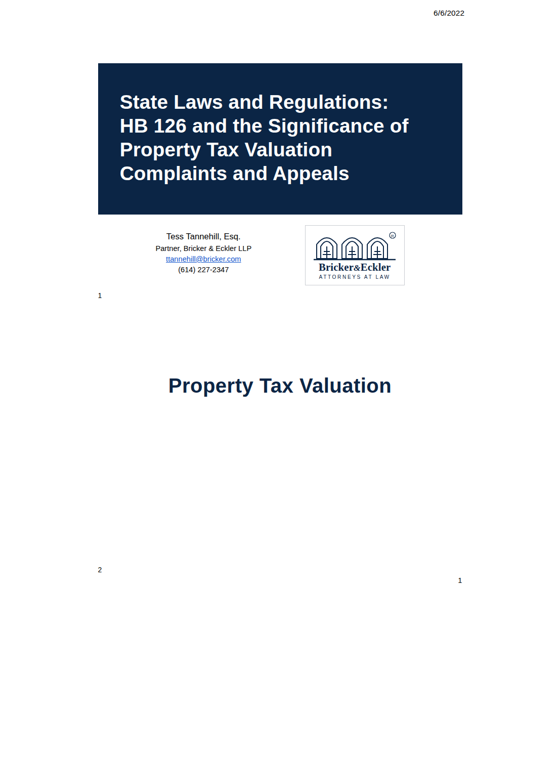6/6/2022
State Laws and Regulations:
HB 126 and the Significance of Property Tax Valuation Complaints and Appeals
Tess Tannehill, Esq.
Partner, Bricker & Eckler LLP
ttannehill@bricker.com
(614) 227-2347
R
Bricker&Eckler
ATTORNEYS AT LAW
1
Property Tax Valuation
2
1